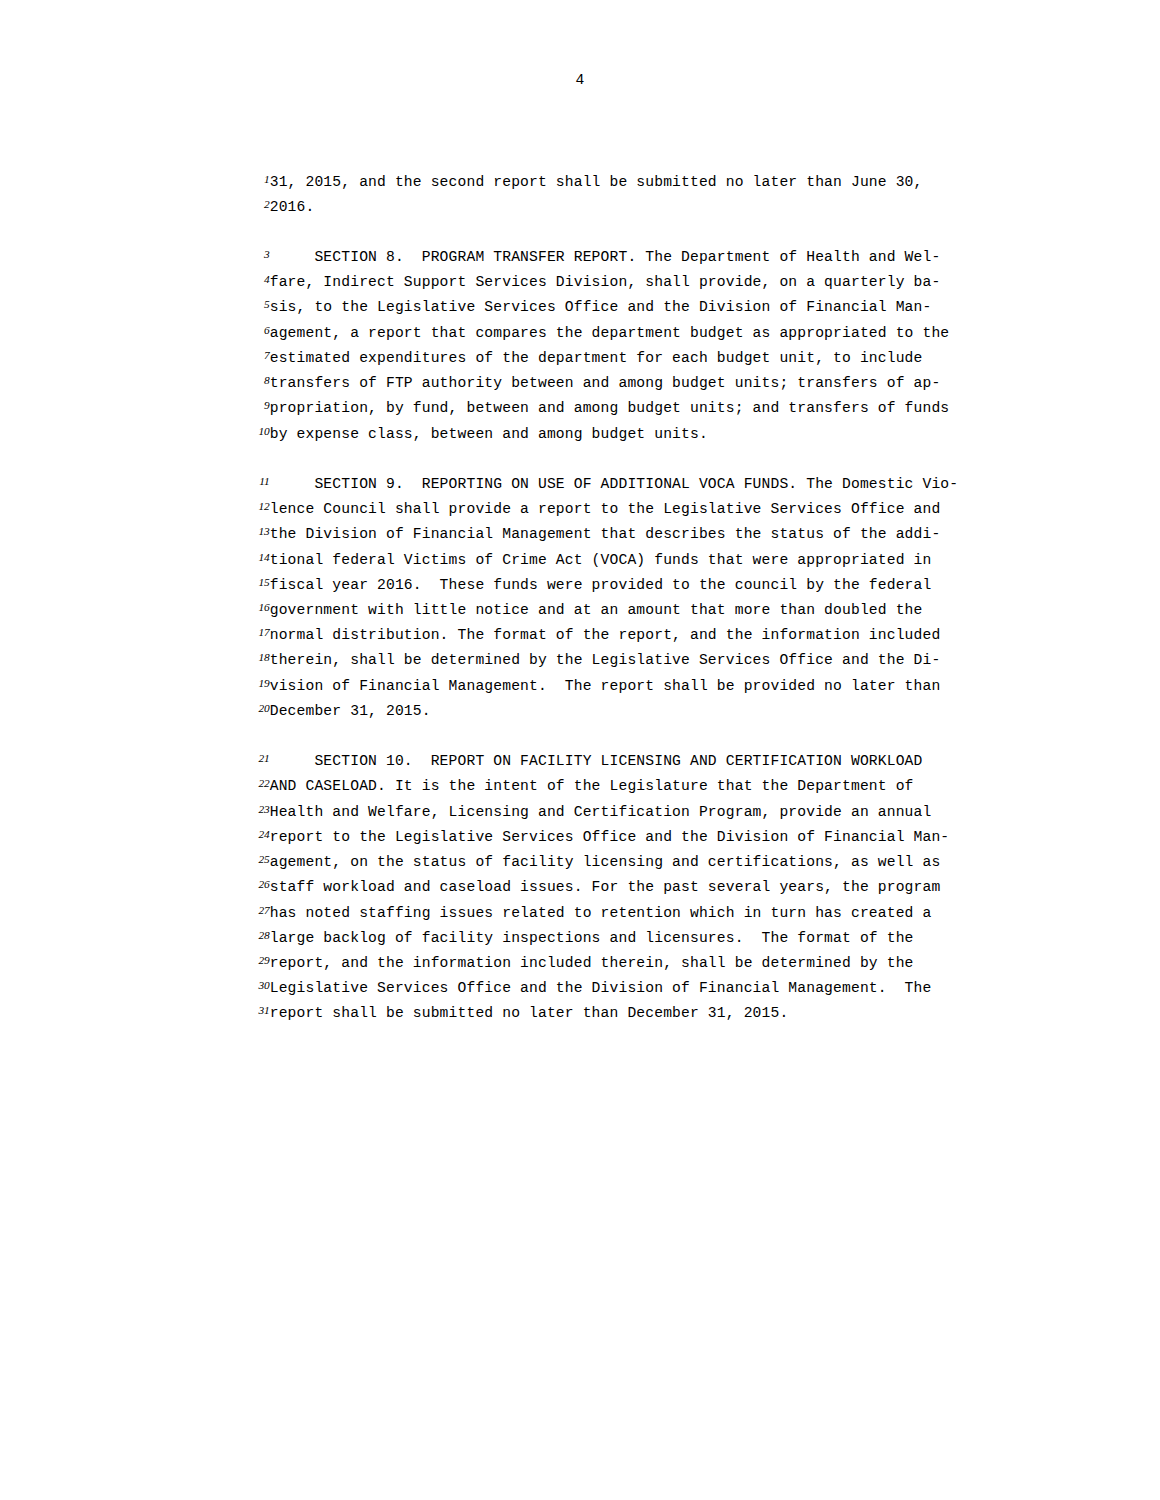4
| 1 | 31, 2015, and the second report shall be submitted no later than June 30, |
| 2 | 2016. |
| 3 | SECTION 8. PROGRAM TRANSFER REPORT. The Department of Health and Wel- |
| 4 | fare, Indirect Support Services Division, shall provide, on a quarterly ba- |
| 5 | sis, to the Legislative Services Office and the Division of Financial Man- |
| 6 | agement, a report that compares the department budget as appropriated to the |
| 7 | estimated expenditures of the department for each budget unit, to include |
| 8 | transfers of FTP authority between and among budget units; transfers of ap- |
| 9 | propriation, by fund, between and among budget units; and transfers of funds |
| 10 | by expense class, between and among budget units. |
| 11 | SECTION 9. REPORTING ON USE OF ADDITIONAL VOCA FUNDS. The Domestic Vio- |
| 12 | lence Council shall provide a report to the Legislative Services Office and |
| 13 | the Division of Financial Management that describes the status of the addi- |
| 14 | tional federal Victims of Crime Act (VOCA) funds that were appropriated in |
| 15 | fiscal year 2016. These funds were provided to the council by the federal |
| 16 | government with little notice and at an amount that more than doubled the |
| 17 | normal distribution. The format of the report, and the information included |
| 18 | therein, shall be determined by the Legislative Services Office and the Di- |
| 19 | vision of Financial Management. The report shall be provided no later than |
| 20 | December 31, 2015. |
| 21 | SECTION 10. REPORT ON FACILITY LICENSING AND CERTIFICATION WORKLOAD |
| 22 | AND CASELOAD. It is the intent of the Legislature that the Department of |
| 23 | Health and Welfare, Licensing and Certification Program, provide an annual |
| 24 | report to the Legislative Services Office and the Division of Financial Man- |
| 25 | agement, on the status of facility licensing and certifications, as well as |
| 26 | staff workload and caseload issues. For the past several years, the program |
| 27 | has noted staffing issues related to retention which in turn has created a |
| 28 | large backlog of facility inspections and licensures. The format of the |
| 29 | report, and the information included therein, shall be determined by the |
| 30 | Legislative Services Office and the Division of Financial Management. The |
| 31 | report shall be submitted no later than December 31, 2015. |